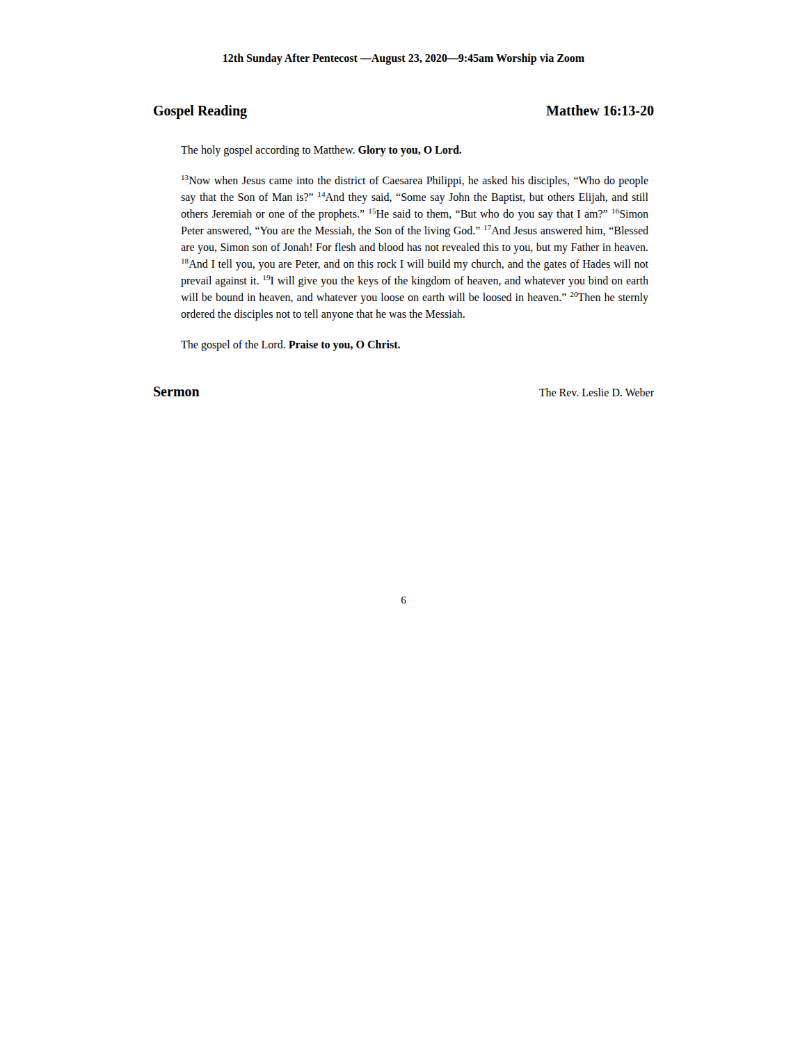12th Sunday After Pentecost —August 23, 2020—9:45am Worship via Zoom
Gospel Reading Matthew 16:13-20
The holy gospel according to Matthew. Glory to you, O Lord.
13Now when Jesus came into the district of Caesarea Philippi, he asked his disciples, “Who do people say that the Son of Man is?” 14And they said, “Some say John the Baptist, but others Elijah, and still others Jeremiah or one of the prophets.” 15He said to them, “But who do you say that I am?” 16Simon Peter answered, “You are the Messiah, the Son of the living God.” 17And Jesus answered him, “Blessed are you, Simon son of Jonah! For flesh and blood has not revealed this to you, but my Father in heaven. 18And I tell you, you are Peter, and on this rock I will build my church, and the gates of Hades will not prevail against it. 19I will give you the keys of the kingdom of heaven, and whatever you bind on earth will be bound in heaven, and whatever you loose on earth will be loosed in heaven.” 20Then he sternly ordered the disciples not to tell anyone that he was the Messiah.
The gospel of the Lord. Praise to you, O Christ.
Sermon The Rev. Leslie D. Weber
6